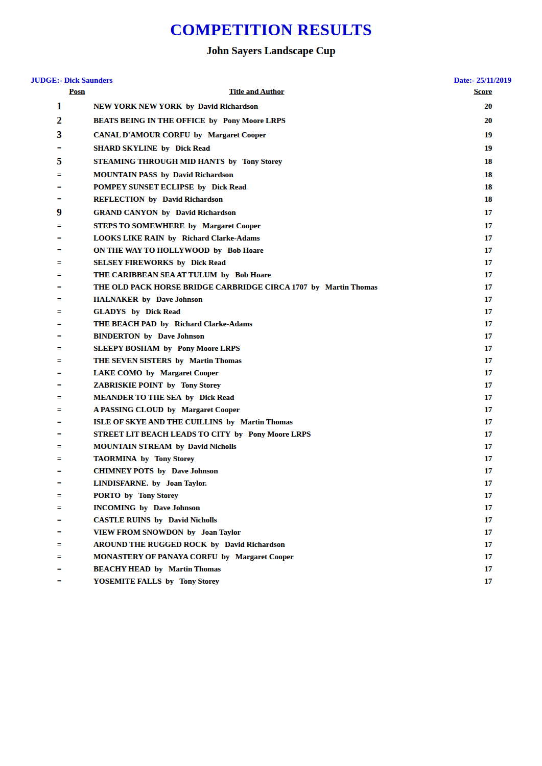COMPETITION RESULTS
John Sayers Landscape Cup
JUDGE:- Dick Saunders Date:- 25/11/2019
| Posn | Title and Author | Score |
| --- | --- | --- |
| 1 | NEW YORK NEW YORK by David Richardson | 20 |
| 2 | BEATS BEING IN THE OFFICE by Pony Moore LRPS | 20 |
| 3 | CANAL D'AMOUR CORFU by Margaret Cooper | 19 |
| = | SHARD SKYLINE by Dick Read | 19 |
| 5 | STEAMING THROUGH MID HANTS by Tony Storey | 18 |
| = | MOUNTAIN PASS by David Richardson | 18 |
| = | POMPEY SUNSET ECLIPSE by Dick Read | 18 |
| = | REFLECTION by David Richardson | 18 |
| 9 | GRAND CANYON by David Richardson | 17 |
| = | STEPS TO SOMEWHERE by Margaret Cooper | 17 |
| = | LOOKS LIKE RAIN by Richard Clarke-Adams | 17 |
| = | ON THE WAY TO HOLLYWOOD by Bob Hoare | 17 |
| = | SELSEY FIREWORKS by Dick Read | 17 |
| = | THE CARIBBEAN SEA AT TULUM by Bob Hoare | 17 |
| = | THE OLD PACK HORSE BRIDGE CARBRIDGE CIRCA 1707 by Martin Thomas | 17 |
| = | HALNAKER by Dave Johnson | 17 |
| = | GLADYS by Dick Read | 17 |
| = | THE BEACH PAD by Richard Clarke-Adams | 17 |
| = | BINDERTON by Dave Johnson | 17 |
| = | SLEEPY BOSHAM by Pony Moore LRPS | 17 |
| = | THE SEVEN SISTERS by Martin Thomas | 17 |
| = | LAKE COMO by Margaret Cooper | 17 |
| = | ZABRISKIE POINT by Tony Storey | 17 |
| = | MEANDER TO THE SEA by Dick Read | 17 |
| = | A PASSING CLOUD by Margaret Cooper | 17 |
| = | ISLE OF SKYE AND THE CUILLINS by Martin Thomas | 17 |
| = | STREET LIT BEACH LEADS TO CITY by Pony Moore LRPS | 17 |
| = | MOUNTAIN STREAM by David Nicholls | 17 |
| = | TAORMINA by Tony Storey | 17 |
| = | CHIMNEY POTS by Dave Johnson | 17 |
| = | LINDISFARNE. by Joan Taylor. | 17 |
| = | PORTO by Tony Storey | 17 |
| = | INCOMING by Dave Johnson | 17 |
| = | CASTLE RUINS by David Nicholls | 17 |
| = | VIEW FROM SNOWDON by Joan Taylor | 17 |
| = | AROUND THE RUGGED ROCK by David Richardson | 17 |
| = | MONASTERY OF PANAYA CORFU by Margaret Cooper | 17 |
| = | BEACHY HEAD by Martin Thomas | 17 |
| = | YOSEMITE FALLS by Tony Storey | 17 |